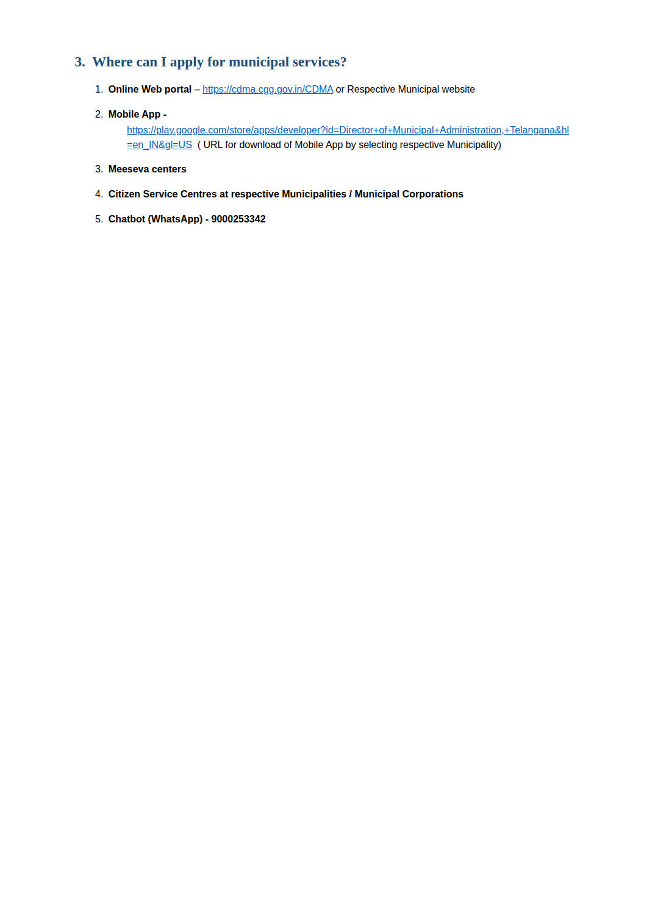3. Where can I apply for municipal services?
Online Web portal – https://cdma.cgg.gov.in/CDMA or Respective Municipal website
Mobile App - https://play.google.com/store/apps/developer?id=Director+of+Municipal+Administration,+Telangana&hl=en_IN&gl=US ( URL for download of Mobile App by selecting respective Municipality)
Meeseva centers
Citizen Service Centres at respective Municipalities / Municipal Corporations
Chatbot (WhatsApp) - 9000253342